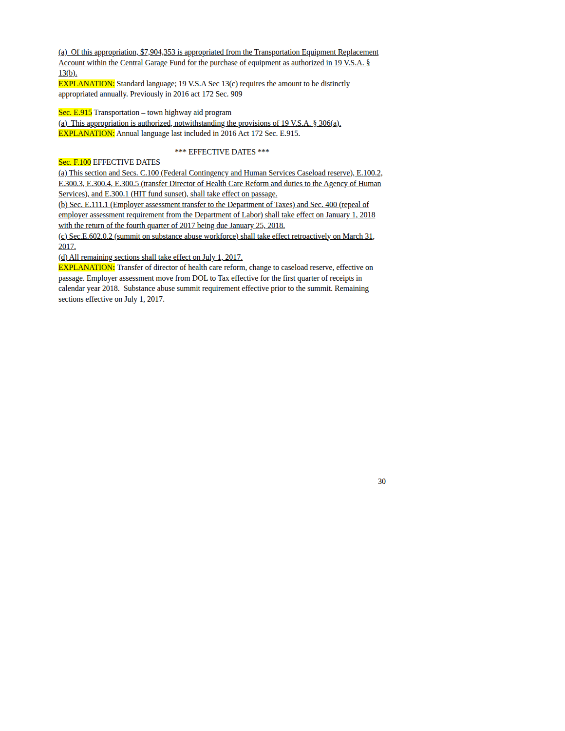(a) Of this appropriation, $7,904,353 is appropriated from the Transportation Equipment Replacement Account within the Central Garage Fund for the purchase of equipment as authorized in 19 V.S.A. § 13(b).
EXPLANATION: Standard language; 19 V.S.A Sec 13(c) requires the amount to be distinctly appropriated annually. Previously in 2016 act 172 Sec. 909
Sec. E.915 Transportation – town highway aid program
(a) This appropriation is authorized, notwithstanding the provisions of 19 V.S.A. § 306(a).
EXPLANATION: Annual language last included in 2016 Act 172 Sec. E.915.
*** EFFECTIVE DATES ***
Sec. F.100 EFFECTIVE DATES
(a) This section and Secs. C.100 (Federal Contingency and Human Services Caseload reserve), E.100.2, E.300.3, E.300.4, E.300.5 (transfer Director of Health Care Reform and duties to the Agency of Human Services), and E.300.1 (HIT fund sunset), shall take effect on passage.
(b) Sec. E.111.1 (Employer assessment transfer to the Department of Taxes) and Sec. 400 (repeal of employer assessment requirement from the Department of Labor) shall take effect on January 1, 2018 with the return of the fourth quarter of 2017 being due January 25, 2018.
(c) Sec.E.602.0.2 (summit on substance abuse workforce) shall take effect retroactively on March 31, 2017.
(d) All remaining sections shall take effect on July 1, 2017.
EXPLANATION: Transfer of director of health care reform, change to caseload reserve, effective on passage. Employer assessment move from DOL to Tax effective for the first quarter of receipts in calendar year 2018. Substance abuse summit requirement effective prior to the summit. Remaining sections effective on July 1, 2017.
30